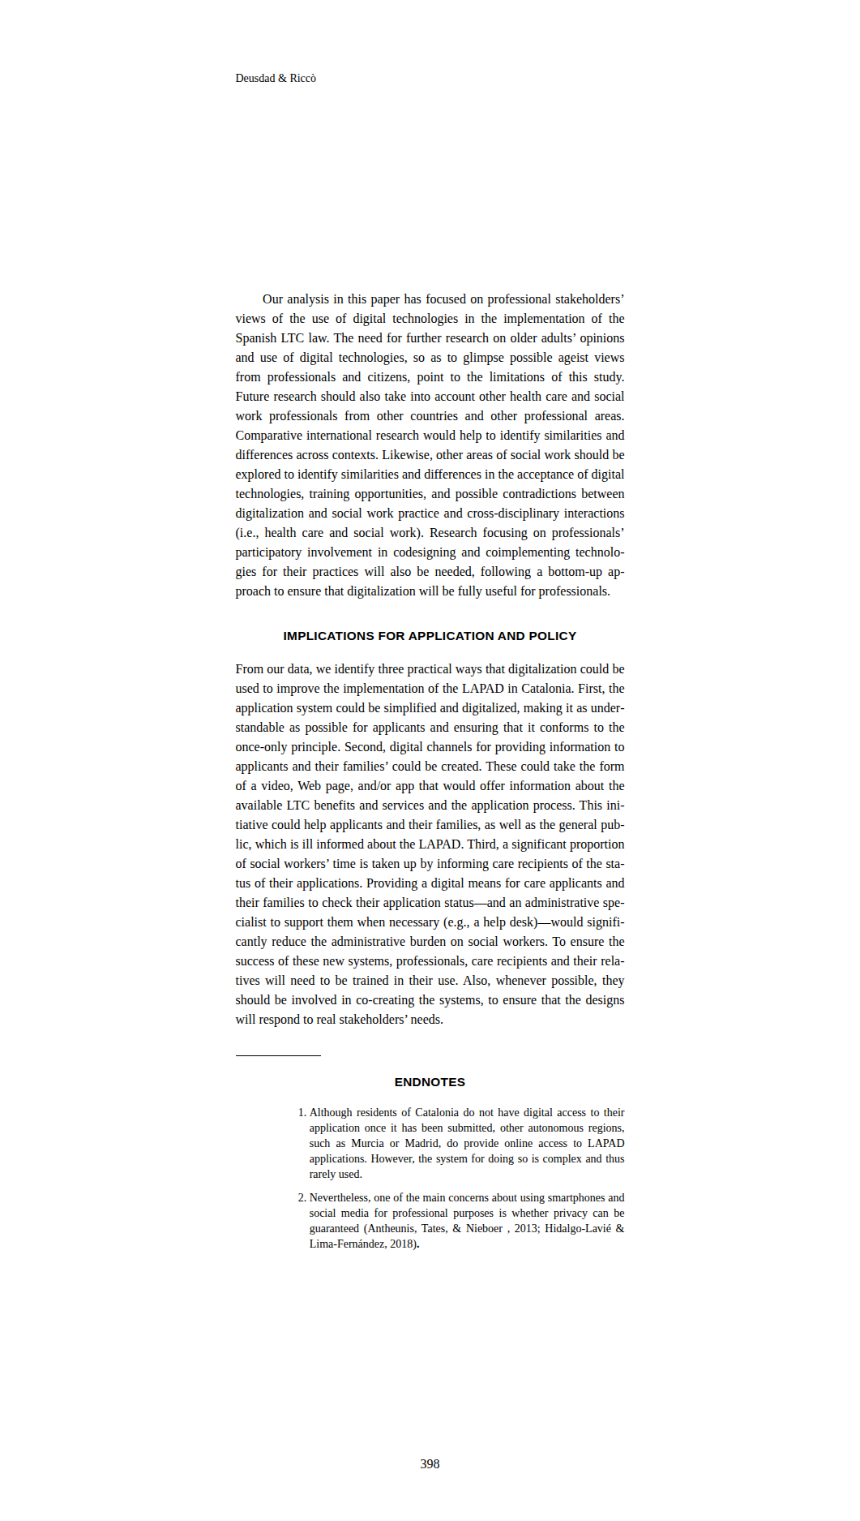Deusdad & Riccò
Our analysis in this paper has focused on professional stakeholders’ views of the use of digital technologies in the implementation of the Spanish LTC law. The need for further research on older adults’ opinions and use of digital technologies, so as to glimpse possible ageist views from professionals and citizens, point to the limitations of this study. Future research should also take into account other health care and social work professionals from other countries and other professional areas. Comparative international research would help to identify similarities and differences across contexts. Likewise, other areas of social work should be explored to identify similarities and differences in the acceptance of digital technologies, training opportunities, and possible contradictions between digitalization and social work practice and cross-disciplinary interactions (i.e., health care and social work). Research focusing on professionals’ participatory involvement in codesigning and coimplementing technologies for their practices will also be needed, following a bottom-up approach to ensure that digitalization will be fully useful for professionals.
IMPLICATIONS FOR APPLICATION AND POLICY
From our data, we identify three practical ways that digitalization could be used to improve the implementation of the LAPAD in Catalonia. First, the application system could be simplified and digitalized, making it as understandable as possible for applicants and ensuring that it conforms to the once-only principle. Second, digital channels for providing information to applicants and their families’ could be created. These could take the form of a video, Web page, and/or app that would offer information about the available LTC benefits and services and the application process. This initiative could help applicants and their families, as well as the general public, which is ill informed about the LAPAD. Third, a significant proportion of social workers’ time is taken up by informing care recipients of the status of their applications. Providing a digital means for care applicants and their families to check their application status—and an administrative specialist to support them when necessary (e.g., a help desk)—would significantly reduce the administrative burden on social workers. To ensure the success of these new systems, professionals, care recipients and their relatives will need to be trained in their use. Also, whenever possible, they should be involved in co-creating the systems, to ensure that the designs will respond to real stakeholders’ needs.
ENDNOTES
Although residents of Catalonia do not have digital access to their application once it has been submitted, other autonomous regions, such as Murcia or Madrid, do provide online access to LAPAD applications. However, the system for doing so is complex and thus rarely used.
Nevertheless, one of the main concerns about using smartphones and social media for professional purposes is whether privacy can be guaranteed (Antheunis, Tates, & Nieboer , 2013; Hidalgo-Lavié & Lima-Fernández, 2018).
398